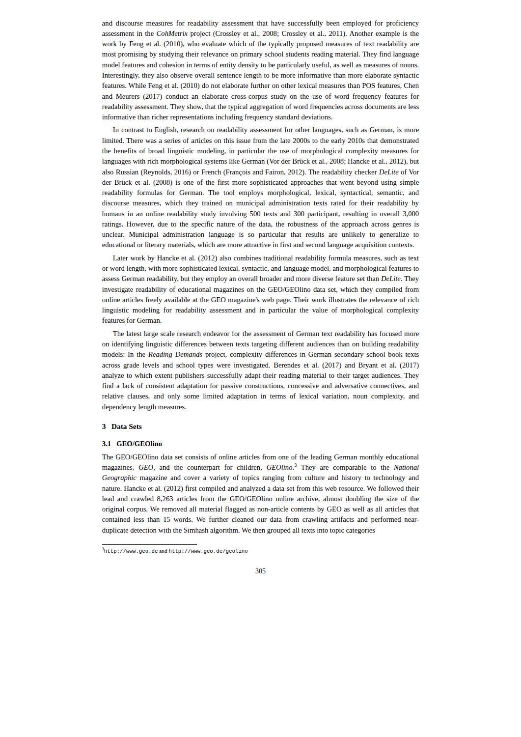and discourse measures for readability assessment that have successfully been employed for proficiency assessment in the CohMetrix project (Crossley et al., 2008; Crossley et al., 2011). Another example is the work by Feng et al. (2010), who evaluate which of the typically proposed measures of text readability are most promising by studying their relevance on primary school students reading material. They find language model features and cohesion in terms of entity density to be particularly useful, as well as measures of nouns. Interestingly, they also observe overall sentence length to be more informative than more elaborate syntactic features. While Feng et al. (2010) do not elaborate further on other lexical measures than POS features, Chen and Meurers (2017) conduct an elaborate cross-corpus study on the use of word frequency features for readability assessment. They show, that the typical aggregation of word frequencies across documents are less informative than richer representations including frequency standard deviations.
In contrast to English, research on readability assessment for other languages, such as German, is more limited. There was a series of articles on this issue from the late 2000s to the early 2010s that demonstrated the benefits of broad linguistic modeling, in particular the use of morphological complexity measures for languages with rich morphological systems like German (Vor der Brück et al., 2008; Hancke et al., 2012), but also Russian (Reynolds, 2016) or French (François and Fairon, 2012). The readability checker DeLite of Vor der Brück et al. (2008) is one of the first more sophisticated approaches that went beyond using simple readability formulas for German. The tool employs morphological, lexical, syntactical, semantic, and discourse measures, which they trained on municipal administration texts rated for their readability by humans in an online readability study involving 500 texts and 300 participant, resulting in overall 3,000 ratings. However, due to the specific nature of the data, the robustness of the approach across genres is unclear. Municipal administration language is so particular that results are unlikely to generalize to educational or literary materials, which are more attractive in first and second language acquisition contexts.
Later work by Hancke et al. (2012) also combines traditional readability formula measures, such as text or word length, with more sophisticated lexical, syntactic, and language model, and morphological features to assess German readability, but they employ an overall broader and more diverse feature set than DeLite. They investigate readability of educational magazines on the GEO/GEOlino data set, which they compiled from online articles freely available at the GEO magazine's web page. Their work illustrates the relevance of rich linguistic modeling for readability assessment and in particular the value of morphological complexity features for German.
The latest large scale research endeavor for the assessment of German text readability has focused more on identifying linguistic differences between texts targeting different audiences than on building readability models: In the Reading Demands project, complexity differences in German secondary school book texts across grade levels and school types were investigated. Berendes et al. (2017) and Bryant et al. (2017) analyze to which extent publishers successfully adapt their reading material to their target audiences. They find a lack of consistent adaptation for passive constructions, concessive and adversative connectives, and relative clauses, and only some limited adaptation in terms of lexical variation, noun complexity, and dependency length measures.
3 Data Sets
3.1 GEO/GEOlino
The GEO/GEOlino data set consists of online articles from one of the leading German monthly educational magazines, GEO, and the counterpart for children, GEOlino.3 They are comparable to the National Geographic magazine and cover a variety of topics ranging from culture and history to technology and nature. Hancke et al. (2012) first compiled and analyzed a data set from this web resource. We followed their lead and crawled 8,263 articles from the GEO/GEOlino online archive, almost doubling the size of the original corpus. We removed all material flagged as non-article contents by GEO as well as all articles that contained less than 15 words. We further cleaned our data from crawling artifacts and performed near-duplicate detection with the Simhash algorithm. We then grouped all texts into topic categories
3http://www.geo.de and http://www.geo.de/geolino
305